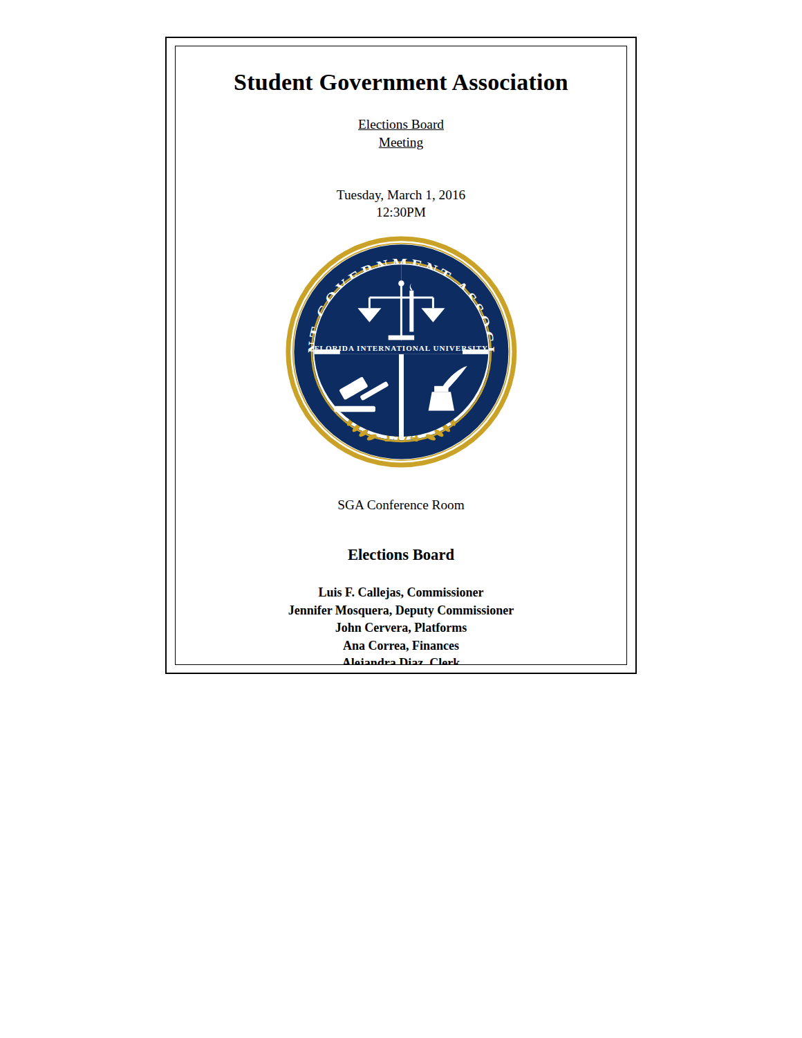Student Government Association
Elections Board Meeting
Tuesday, March 1, 2016
12:30PM
STUDENT GOVERNMENT ASSOCIATION 1974 FLORIDA INTERNATIONAL UNIVERSITY
SGA Conference Room
Elections Board
Luis F. Callejas, Commissioner
Jennifer Mosquera, Deputy Commissioner
John Cervera, Platforms
Ana Correa, Finances
Alejandra Diaz, Clerk
Crisenia Grullon, Social Media
Shannonlee Rodriguez, SGA Advisor